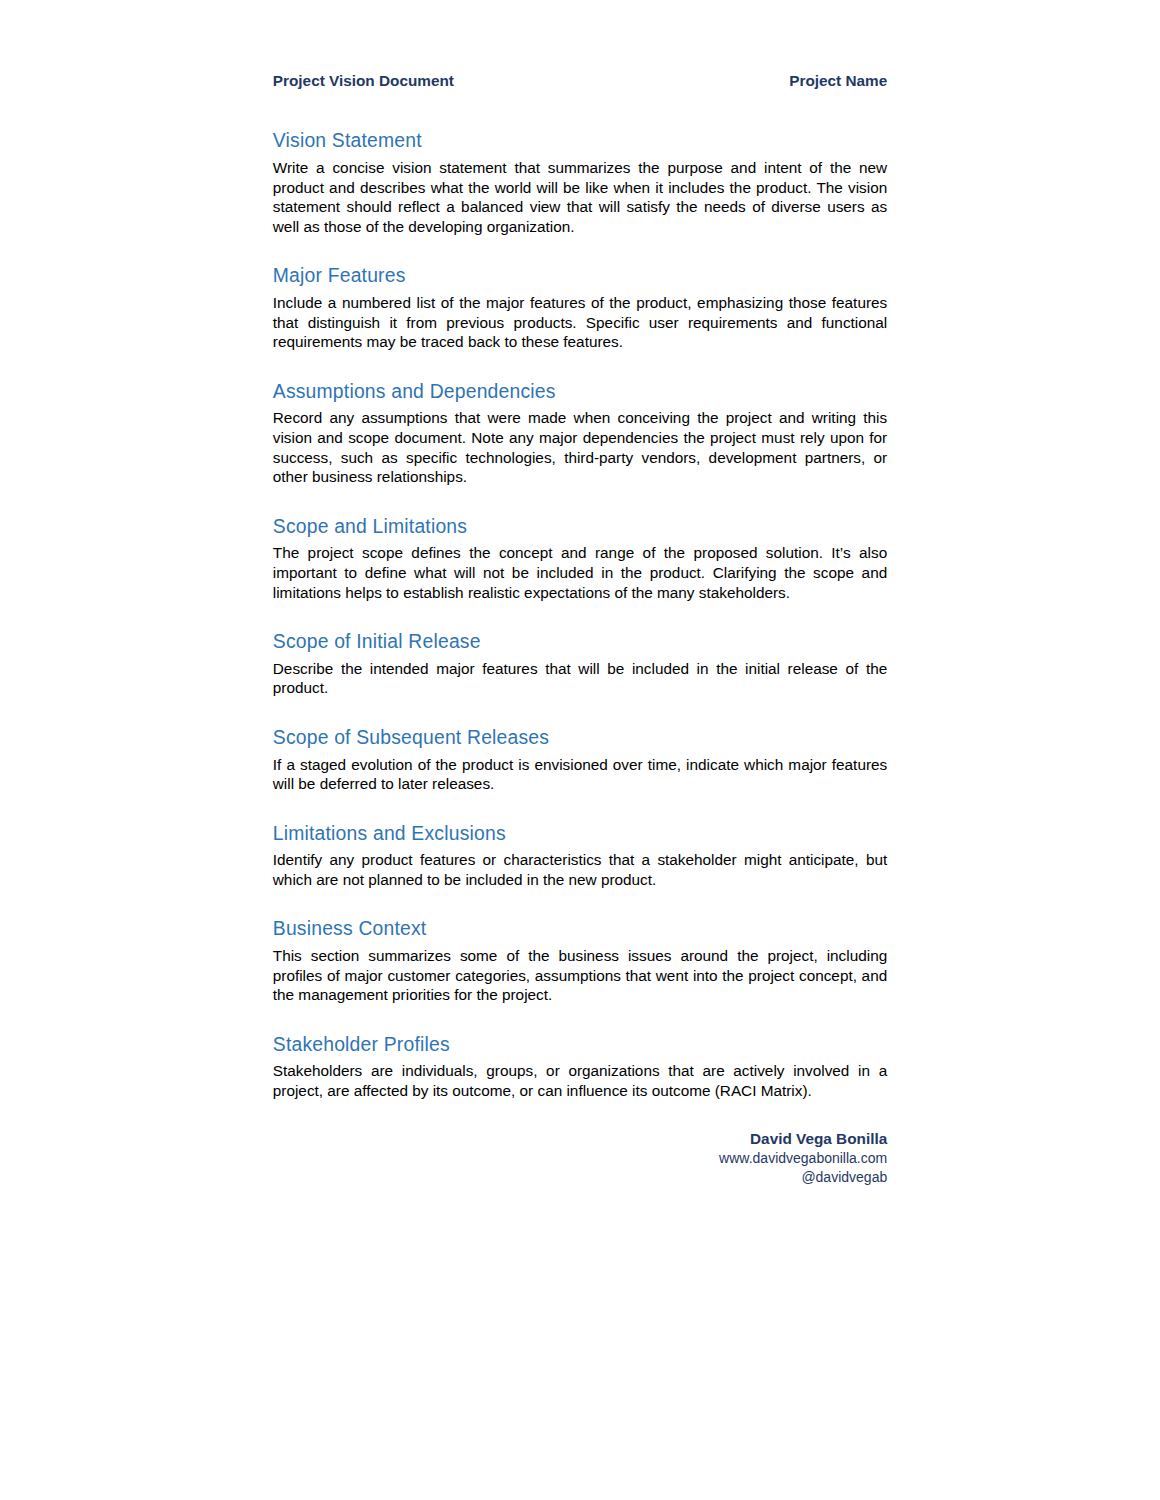Project Vision Document Project Name
Vision Statement
Write a concise vision statement that summarizes the purpose and intent of the new product and describes what the world will be like when it includes the product. The vision statement should reflect a balanced view that will satisfy the needs of diverse users as well as those of the developing organization.
Major Features
Include a numbered list of the major features of the product, emphasizing those features that distinguish it from previous products. Specific user requirements and functional requirements may be traced back to these features.
Assumptions and Dependencies
Record any assumptions that were made when conceiving the project and writing this vision and scope document. Note any major dependencies the project must rely upon for success, such as specific technologies, third-party vendors, development partners, or other business relationships.
Scope and Limitations
The project scope defines the concept and range of the proposed solution. It’s also important to define what will not be included in the product. Clarifying the scope and limitations helps to establish realistic expectations of the many stakeholders.
Scope of Initial Release
Describe the intended major features that will be included in the initial release of the product.
Scope of Subsequent Releases
If a staged evolution of the product is envisioned over time, indicate which major features will be deferred to later releases.
Limitations and Exclusions
Identify any product features or characteristics that a stakeholder might anticipate, but which are not planned to be included in the new product.
Business Context
This section summarizes some of the business issues around the project, including profiles of major customer categories, assumptions that went into the project concept, and the management priorities for the project.
Stakeholder Profiles
Stakeholders are individuals, groups, or organizations that are actively involved in a project, are affected by its outcome, or can influence its outcome (RACI Matrix).
David Vega Bonilla
www.davidvegabonilla.com
@davidvegab